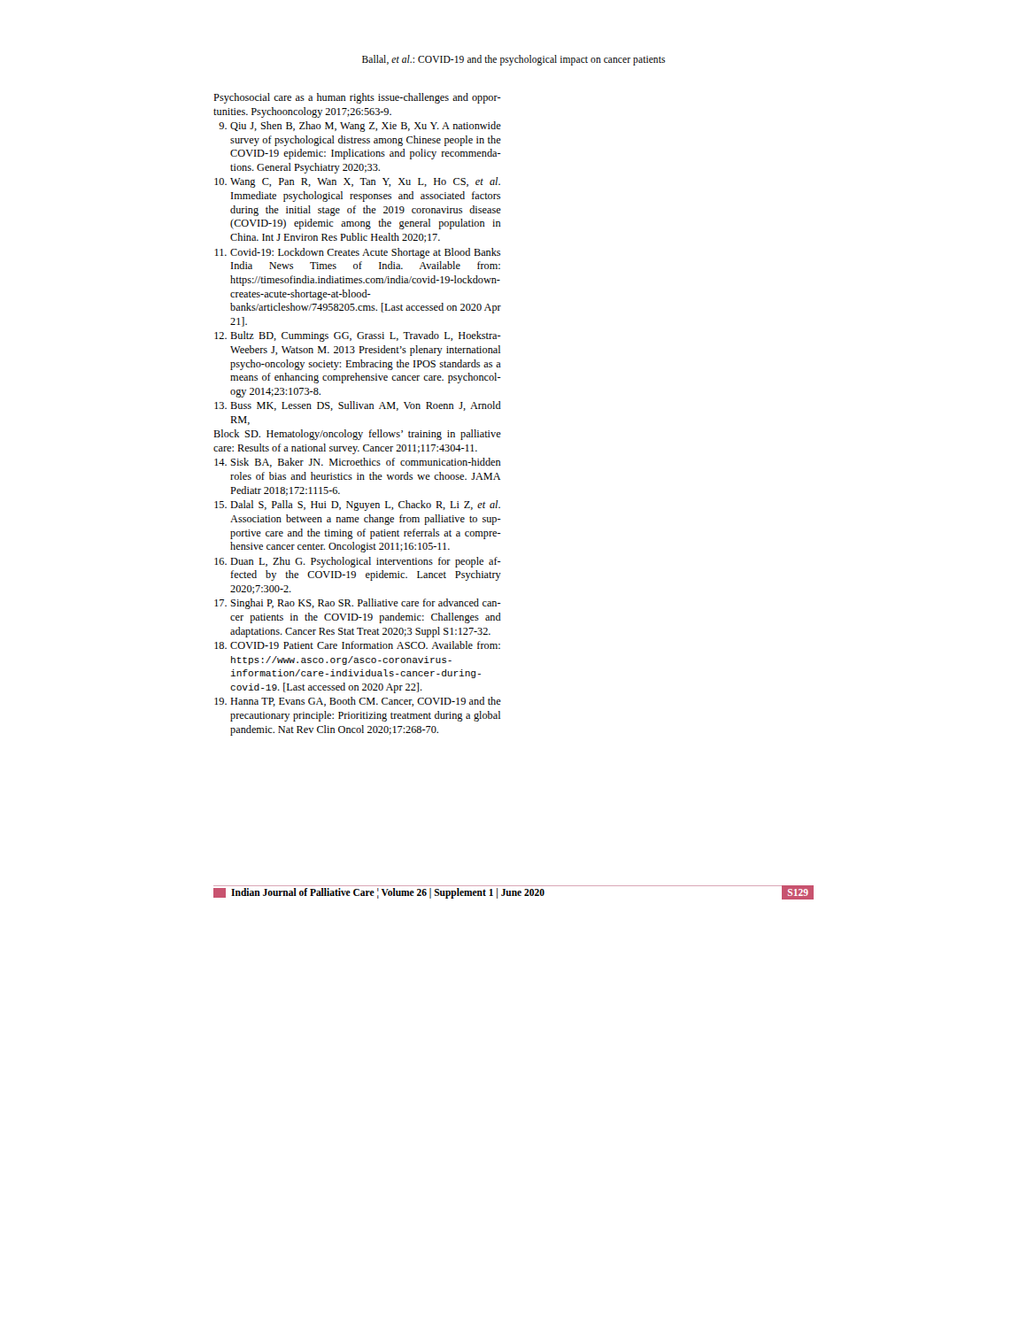Ballal, et al.: COVID-19 and the psychological impact on cancer patients
Psychosocial care as a human rights issue-challenges and opportunities. Psychooncology 2017;26:563-9.
9. Qiu J, Shen B, Zhao M, Wang Z, Xie B, Xu Y. A nationwide survey of psychological distress among Chinese people in the COVID-19 epidemic: Implications and policy recommendations. General Psychiatry 2020;33.
10. Wang C, Pan R, Wan X, Tan Y, Xu L, Ho CS, et al. Immediate psychological responses and associated factors during the initial stage of the 2019 coronavirus disease (COVID-19) epidemic among the general population in China. Int J Environ Res Public Health 2020;17.
11. Covid-19: Lockdown Creates Acute Shortage at Blood Banks India News Times of India. Available from: https://timesofindia.indiatimes.com/india/covid-19-lockdown-creates-acute-shortage-at-blood-banks/articleshow/74958205.cms. [Last accessed on 2020 Apr 21].
12. Bultz BD, Cummings GG, Grassi L, Travado L, Hoekstra-Weebers J, Watson M. 2013 President’s plenary international psycho-oncology society: Embracing the IPOS standards as a means of enhancing comprehensive cancer care. psychoncology 2014;23:1073-8.
13. Buss MK, Lessen DS, Sullivan AM, Von Roenn J, Arnold RM,
Block SD. Hematology/oncology fellows’ training in palliative care: Results of a national survey. Cancer 2011;117:4304-11.
14. Sisk BA, Baker JN. Microethics of communication-hidden roles of bias and heuristics in the words we choose. JAMA Pediatr 2018;172:1115-6.
15. Dalal S, Palla S, Hui D, Nguyen L, Chacko R, Li Z, et al. Association between a name change from palliative to supportive care and the timing of patient referrals at a comprehensive cancer center. Oncologist 2011;16:105-11.
16. Duan L, Zhu G. Psychological interventions for people affected by the COVID-19 epidemic. Lancet Psychiatry 2020;7:300-2.
17. Singhai P, Rao KS, Rao SR. Palliative care for advanced cancer patients in the COVID-19 pandemic: Challenges and adaptations. Cancer Res Stat Treat 2020;3 Suppl S1:127-32.
18. COVID-19 Patient Care Information ASCO. Available from: https://www.asco.org/asco-coronavirus-information/care-individuals-cancer-during-covid-19. [Last accessed on 2020 Apr 22].
19. Hanna TP, Evans GA, Booth CM. Cancer, COVID-19 and the precautionary principle: Prioritizing treatment during a global pandemic. Nat Rev Clin Oncol 2020;17:268-70.
Indian Journal of Palliative Care ¦ Volume 26 | Supplement 1 | June 2020
S129